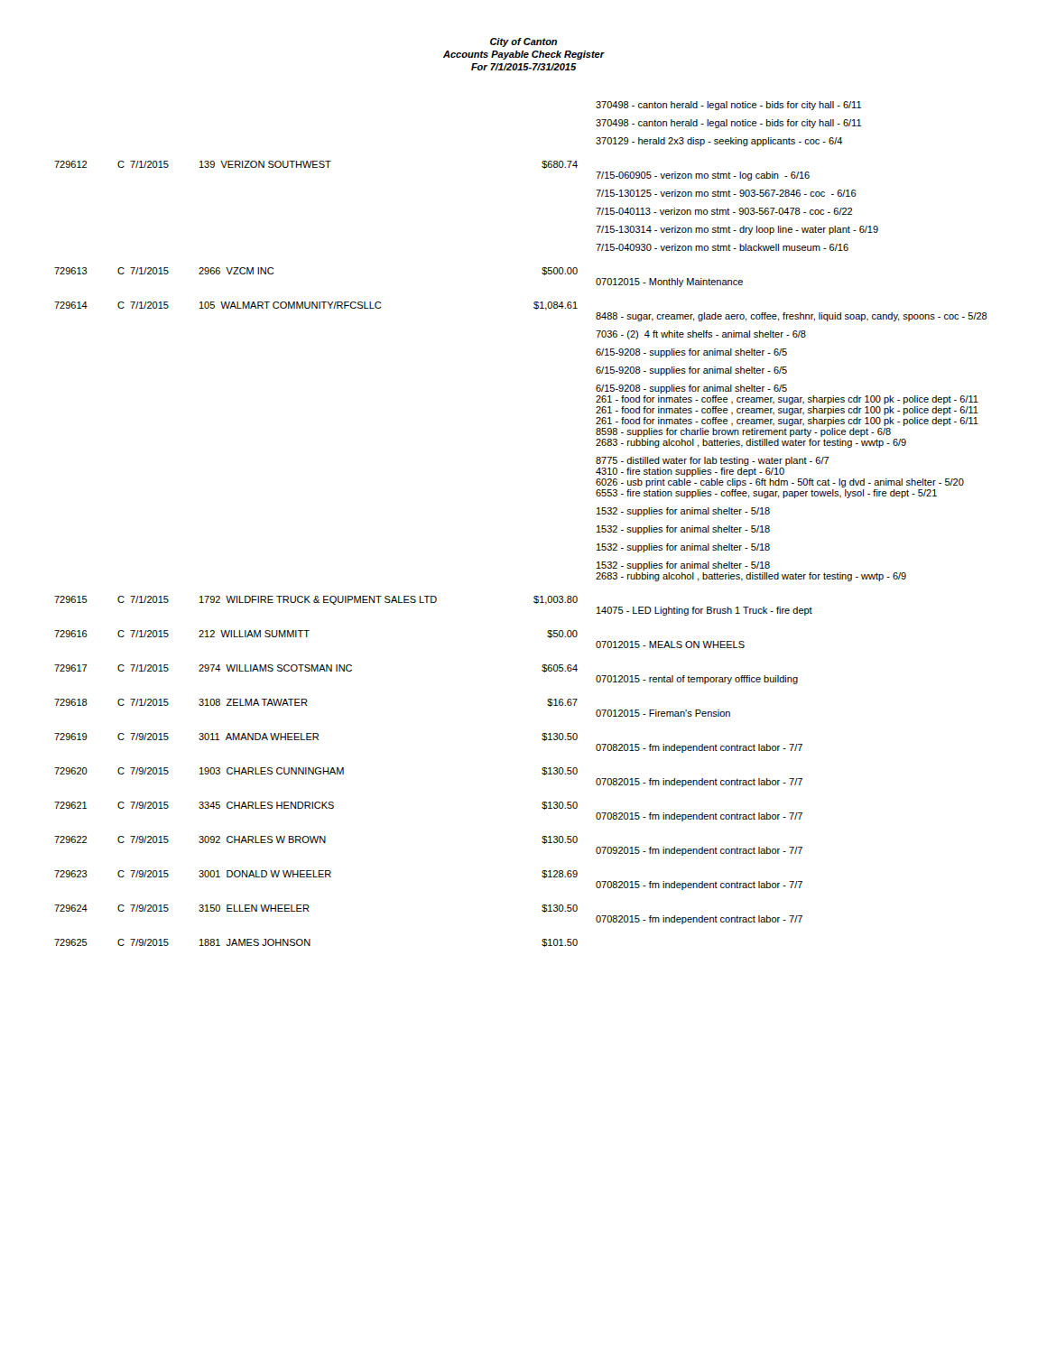City of Canton
Accounts Payable Check Register
For 7/1/2015-7/31/2015
| | | | | 370498 - canton herald - legal notice - bids for city hall - 6/11 370498 - canton herald - legal notice - bids for city hall - 6/11 370129 - herald 2x3 disp - seeking applicants - coc - 6/4 |
| 729612 | C 7/1/2015 | 139 VERIZON SOUTHWEST | $680.74 | |
| | 7/15-060905 - verizon mo stmt - log cabin - 6/16 7/15-130125 - verizon mo stmt - 903-567-2846 - coc - 6/16 7/15-040113 - verizon mo stmt - 903-567-0478 - coc - 6/22 7/15-130314 - verizon mo stmt - dry loop line - water plant - 6/19 7/15-040930 - verizon mo stmt - blackwell museum - 6/16 |
| 729613 | C 7/1/2015 | 2966 VZCM INC | $500.00 | |
| | 07012015 - Monthly Maintenance |
| 729614 | C 7/1/2015 | 105 WALMART COMMUNITY/RFCSLLC | $1,084.61 | |
| | 8488 - sugar, creamer, glade aero, coffee, freshnr, liquid soap, candy, spoons - coc - 5/28 7036 - (2) 4 ft white shelfs - animal shelter - 6/8 6/15-9208 - supplies for animal shelter - 6/5 6/15-9208 - supplies for animal shelter - 6/5 6/15-9208 - supplies for animal shelter - 6/5 261 - food for inmates - coffee , creamer, sugar, sharpies cdr 100 pk - police dept - 6/11 261 - food for inmates - coffee , creamer, sugar, sharpies cdr 100 pk - police dept - 6/11 261 - food for inmates - coffee , creamer, sugar, sharpies cdr 100 pk - police dept - 6/11 8598 - supplies for charlie brown retirement party - police dept - 6/8 2683 - rubbing alcohol , batteries, distilled water for testing - wwtp - 6/9 8775 - distilled water for lab testing - water plant - 6/7 4310 - fire station supplies - fire dept - 6/10 6026 - usb print cable - cable clips - 6ft hdm - 50ft cat - lg dvd - animal shelter - 5/20 6553 - fire station supplies - coffee, sugar, paper towels, lysol - fire dept - 5/21 1532 - supplies for animal shelter - 5/18 1532 - supplies for animal shelter - 5/18 1532 - supplies for animal shelter - 5/18 1532 - supplies for animal shelter - 5/18 2683 - rubbing alcohol , batteries, distilled water for testing - wwtp - 6/9 |
| 729615 | C 7/1/2015 | 1792 WILDFIRE TRUCK & EQUIPMENT SALES LTD | $1,003.80 | |
| | 14075 - LED Lighting for Brush 1 Truck - fire dept |
| 729616 | C 7/1/2015 | 212 WILLIAM SUMMITT | $50.00 | |
| | 07012015 - MEALS ON WHEELS |
| 729617 | C 7/1/2015 | 2974 WILLIAMS SCOTSMAN INC | $605.64 | |
| | 07012015 - rental of temporary offfice building |
| 729618 | C 7/1/2015 | 3108 ZELMA TAWATER | $16.67 | |
| | 07012015 - Fireman's Pension |
| 729619 | C 7/9/2015 | 3011 AMANDA WHEELER | $130.50 | |
| | 07082015 - fm independent contract labor - 7/7 |
| 729620 | C 7/9/2015 | 1903 CHARLES CUNNINGHAM | $130.50 | |
| | 07082015 - fm independent contract labor - 7/7 |
| 729621 | C 7/9/2015 | 3345 CHARLES HENDRICKS | $130.50 | |
| | 07082015 - fm independent contract labor - 7/7 |
| 729622 | C 7/9/2015 | 3092 CHARLES W BROWN | $130.50 | |
| | 07092015 - fm independent contract labor - 7/7 |
| 729623 | C 7/9/2015 | 3001 DONALD W WHEELER | $128.69 | |
| | 07082015 - fm independent contract labor - 7/7 |
| 729624 | C 7/9/2015 | 3150 ELLEN WHEELER | $130.50 | |
| | 07082015 - fm independent contract labor - 7/7 |
| 729625 | C 7/9/2015 | 1881 JAMES JOHNSON | $101.50 | |